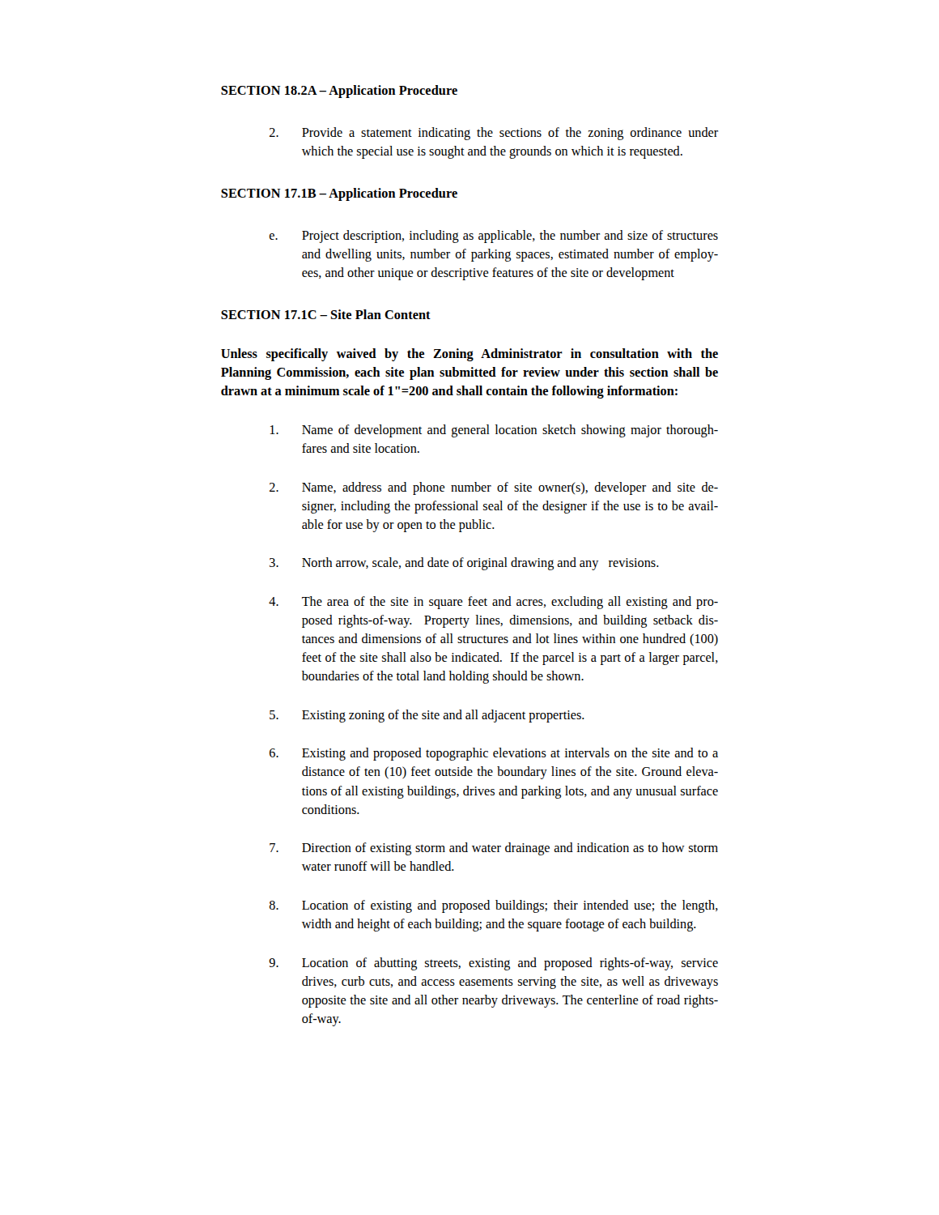SECTION 18.2A – Application Procedure
2. Provide a statement indicating the sections of the zoning ordinance under which the special use is sought and the grounds on which it is requested.
SECTION 17.1B – Application Procedure
e. Project description, including as applicable, the number and size of structures and dwelling units, number of parking spaces, estimated number of employees, and other unique or descriptive features of the site or development
SECTION 17.1C – Site Plan Content
Unless specifically waived by the Zoning Administrator in consultation with the Planning Commission, each site plan submitted for review under this section shall be drawn at a minimum scale of 1"=200 and shall contain the following information:
1. Name of development and general location sketch showing major thoroughfares and site location.
2. Name, address and phone number of site owner(s), developer and site designer, including the professional seal of the designer if the use is to be available for use by or open to the public.
3. North arrow, scale, and date of original drawing and any revisions.
4. The area of the site in square feet and acres, excluding all existing and proposed rights-of-way. Property lines, dimensions, and building setback distances and dimensions of all structures and lot lines within one hundred (100) feet of the site shall also be indicated. If the parcel is a part of a larger parcel, boundaries of the total land holding should be shown.
5. Existing zoning of the site and all adjacent properties.
6. Existing and proposed topographic elevations at intervals on the site and to a distance of ten (10) feet outside the boundary lines of the site. Ground elevations of all existing buildings, drives and parking lots, and any unusual surface conditions.
7. Direction of existing storm and water drainage and indication as to how storm water runoff will be handled.
8. Location of existing and proposed buildings; their intended use; the length, width and height of each building; and the square footage of each building.
9. Location of abutting streets, existing and proposed rights-of-way, service drives, curb cuts, and access easements serving the site, as well as driveways opposite the site and all other nearby driveways. The centerline of road rights-of-way.